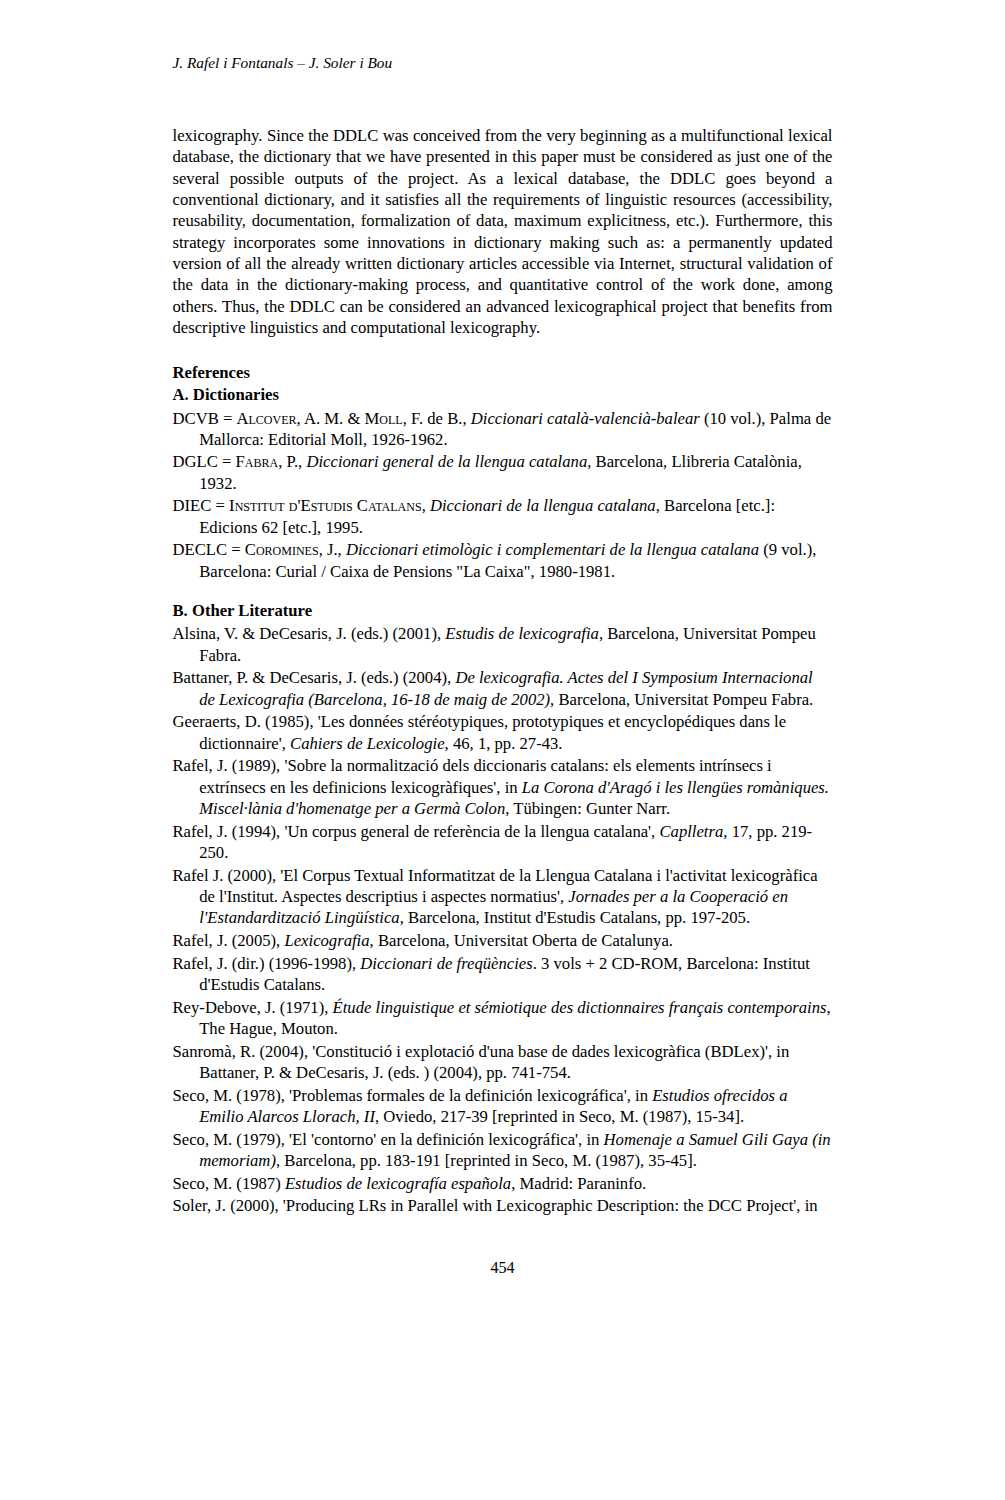J. Rafel i Fontanals – J. Soler i Bou
lexicography. Since the DDLC was conceived from the very beginning as a multifunctional lexical database, the dictionary that we have presented in this paper must be considered as just one of the several possible outputs of the project. As a lexical database, the DDLC goes beyond a conventional dictionary, and it satisfies all the requirements of linguistic resources (accessibility, reusability, documentation, formalization of data, maximum explicitness, etc.). Furthermore, this strategy incorporates some innovations in dictionary making such as: a permanently updated version of all the already written dictionary articles accessible via Internet, structural validation of the data in the dictionary-making process, and quantitative control of the work done, among others. Thus, the DDLC can be considered an advanced lexicographical project that benefits from descriptive linguistics and computational lexicography.
References
A. Dictionaries
DCVB = Alcover, A. M. & Moll, F. de B., Diccionari català-valencià-balear (10 vol.), Palma de Mallorca: Editorial Moll, 1926-1962.
DGLC = Fabra, P., Diccionari general de la llengua catalana, Barcelona, Llibreria Catalònia, 1932.
DIEC = Institut d'Estudis Catalans, Diccionari de la llengua catalana, Barcelona [etc.]: Edicions 62 [etc.], 1995.
DECLC = Coromines, J., Diccionari etimològic i complementari de la llengua catalana (9 vol.), Barcelona: Curial / Caixa de Pensions "La Caixa", 1980-1981.
B. Other Literature
Alsina, V. & DeCesaris, J. (eds.) (2001), Estudis de lexicografia, Barcelona, Universitat Pompeu Fabra.
Battaner, P. & DeCesaris, J. (eds.) (2004), De lexicografia. Actes del I Symposium Internacional de Lexicografia (Barcelona, 16-18 de maig de 2002), Barcelona, Universitat Pompeu Fabra.
Geeraerts, D. (1985), 'Les données stéréotypiques, prototypiques et encyclopédiques dans le dictionnaire', Cahiers de Lexicologie, 46, 1, pp. 27-43.
Rafel, J. (1989), 'Sobre la normalització dels diccionaris catalans: els elements intrínsecs i extrínsecs en les definicions lexicogràfiques', in La Corona d'Aragó i les llengües romàniques. Miscel·lània d'homenatge per a Germà Colon, Tübingen: Gunter Narr.
Rafel, J. (1994), 'Un corpus general de referència de la llengua catalana', Caplletra, 17, pp. 219-250.
Rafel J. (2000), 'El Corpus Textual Informatitzat de la Llengua Catalana i l'activitat lexicogràfica de l'Institut. Aspectes descriptius i aspectes normatius', Jornades per a la Cooperació en l'Estandardització Lingüística, Barcelona, Institut d'Estudis Catalans, pp. 197-205.
Rafel, J. (2005), Lexicografia, Barcelona, Universitat Oberta de Catalunya.
Rafel, J. (dir.) (1996-1998), Diccionari de freqüències. 3 vols + 2 CD-ROM, Barcelona: Institut d'Estudis Catalans.
Rey-Debove, J. (1971), Étude linguistique et sémiotique des dictionnaires français contemporains, The Hague, Mouton.
Sanromà, R. (2004), 'Constitució i explotació d'una base de dades lexicogràfica (BDLex)', in Battaner, P. & DeCesaris, J. (eds. ) (2004), pp. 741-754.
Seco, M. (1978), 'Problemas formales de la definición lexicográfica', in Estudios ofrecidos a Emilio Alarcos Llorach, II, Oviedo, 217-39 [reprinted in Seco, M. (1987), 15-34].
Seco, M. (1979), 'El 'contorno' en la definición lexicográfica', in Homenaje a Samuel Gili Gaya (in memoriam), Barcelona, pp. 183-191 [reprinted in Seco, M. (1987), 35-45].
Seco, M. (1987) Estudios de lexicografía española, Madrid: Paraninfo.
Soler, J. (2000), 'Producing LRs in Parallel with Lexicographic Description: the DCC Project', in
454